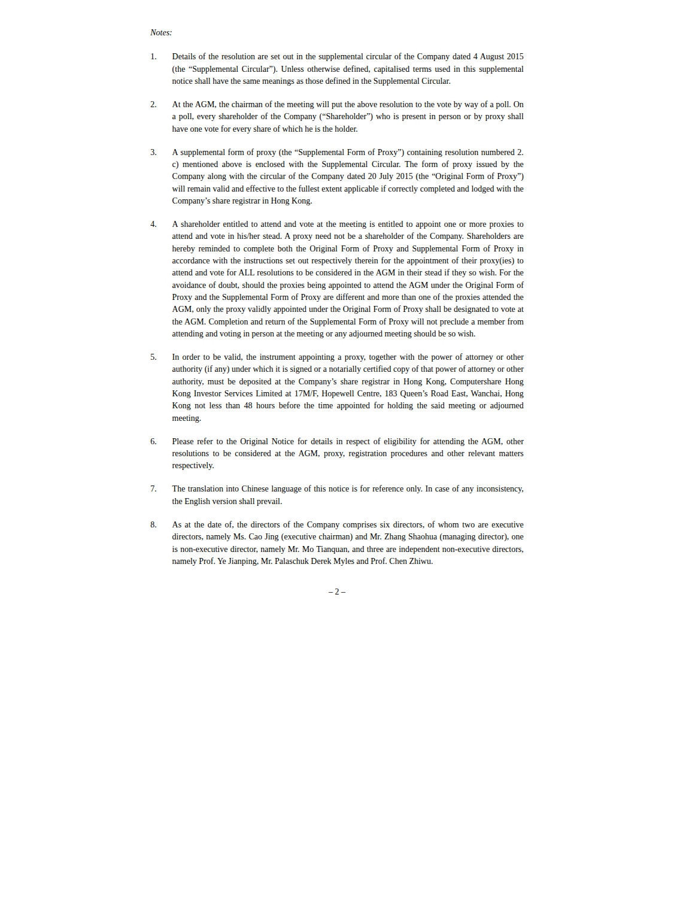Notes:
Details of the resolution are set out in the supplemental circular of the Company dated 4 August 2015 (the “Supplemental Circular”). Unless otherwise defined, capitalised terms used in this supplemental notice shall have the same meanings as those defined in the Supplemental Circular.
At the AGM, the chairman of the meeting will put the above resolution to the vote by way of a poll. On a poll, every shareholder of the Company (“Shareholder”) who is present in person or by proxy shall have one vote for every share of which he is the holder.
A supplemental form of proxy (the “Supplemental Form of Proxy”) containing resolution numbered 2. c) mentioned above is enclosed with the Supplemental Circular. The form of proxy issued by the Company along with the circular of the Company dated 20 July 2015 (the “Original Form of Proxy”) will remain valid and effective to the fullest extent applicable if correctly completed and lodged with the Company’s share registrar in Hong Kong.
A shareholder entitled to attend and vote at the meeting is entitled to appoint one or more proxies to attend and vote in his/her stead. A proxy need not be a shareholder of the Company. Shareholders are hereby reminded to complete both the Original Form of Proxy and Supplemental Form of Proxy in accordance with the instructions set out respectively therein for the appointment of their proxy(ies) to attend and vote for ALL resolutions to be considered in the AGM in their stead if they so wish. For the avoidance of doubt, should the proxies being appointed to attend the AGM under the Original Form of Proxy and the Supplemental Form of Proxy are different and more than one of the proxies attended the AGM, only the proxy validly appointed under the Original Form of Proxy shall be designated to vote at the AGM. Completion and return of the Supplemental Form of Proxy will not preclude a member from attending and voting in person at the meeting or any adjourned meeting should be so wish.
In order to be valid, the instrument appointing a proxy, together with the power of attorney or other authority (if any) under which it is signed or a notarially certified copy of that power of attorney or other authority, must be deposited at the Company’s share registrar in Hong Kong, Computershare Hong Kong Investor Services Limited at 17M/F, Hopewell Centre, 183 Queen’s Road East, Wanchai, Hong Kong not less than 48 hours before the time appointed for holding the said meeting or adjourned meeting.
Please refer to the Original Notice for details in respect of eligibility for attending the AGM, other resolutions to be considered at the AGM, proxy, registration procedures and other relevant matters respectively.
The translation into Chinese language of this notice is for reference only. In case of any inconsistency, the English version shall prevail.
As at the date of, the directors of the Company comprises six directors, of whom two are executive directors, namely Ms. Cao Jing (executive chairman) and Mr. Zhang Shaohua (managing director), one is non-executive director, namely Mr. Mo Tianquan, and three are independent non-executive directors, namely Prof. Ye Jianping, Mr. Palaschuk Derek Myles and Prof. Chen Zhiwu.
– 2 –